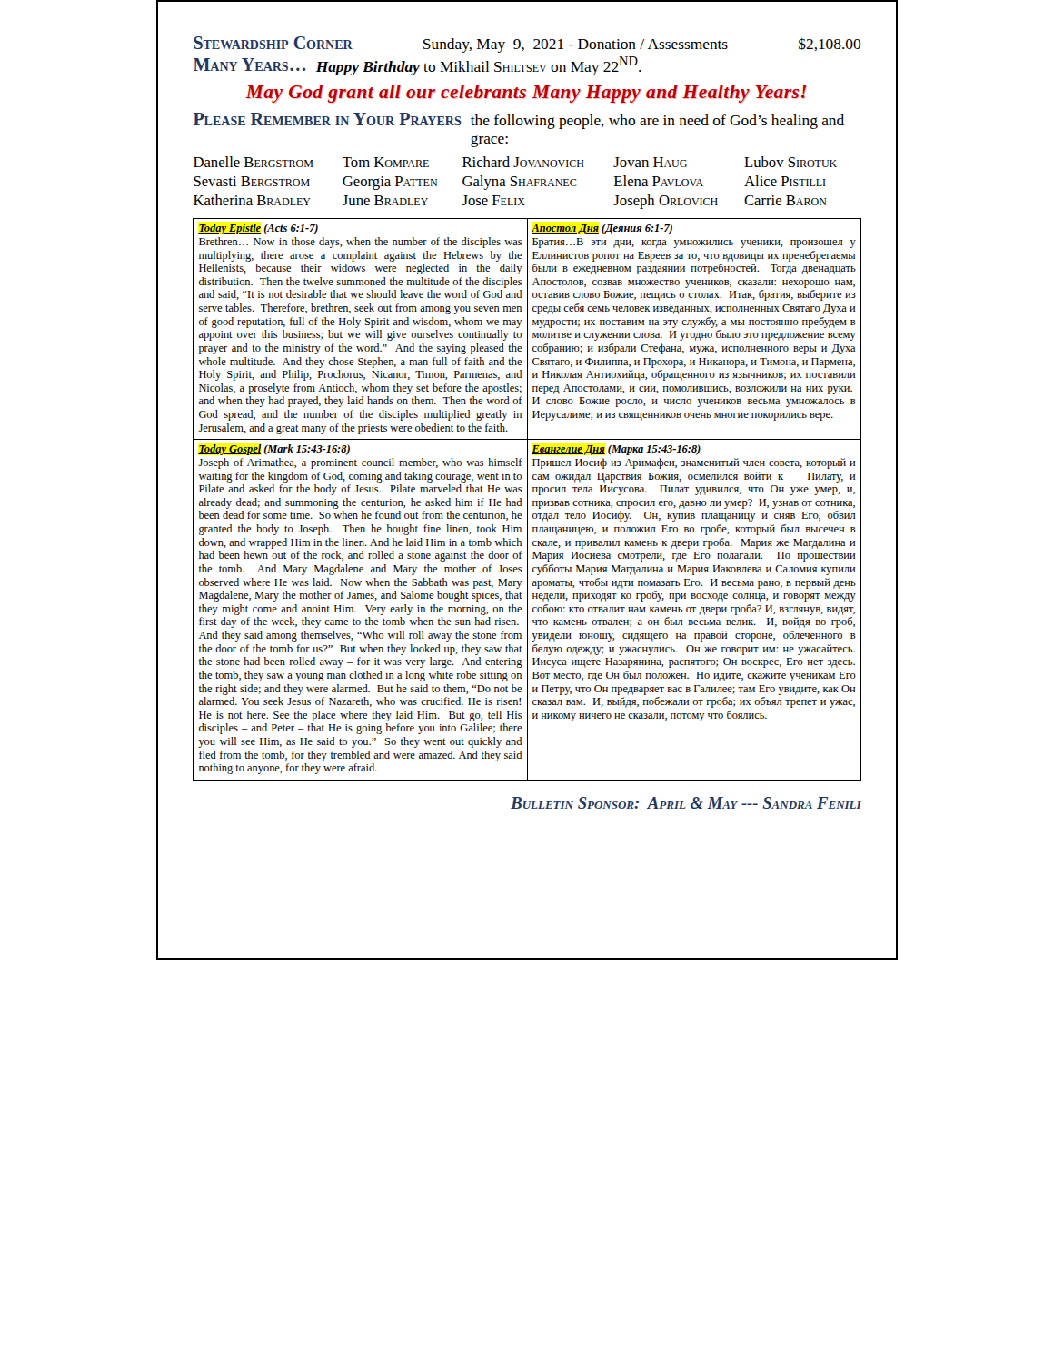Stewardship Corner Sunday, May 9, 2021 - Donation / Assessments $2,108.00
Many Years… Happy Birthday to Mikhail Shiltsev on May 22ND.
May God grant all our celebrants Many Happy and Healthy Years!
Please Remember in Your Prayers the following people, who are in need of God’s healing and grace:
| Danelle Bergstrom | Tom Kompare | Richard Jovanovich | Jovan Haug | Lubov Sirotuk |
| Sevasti Bergstrom | Georgia Patten | Galyna Shafranec | Elena Pavlova | Alice Pistilli |
| Katherina Bradley | June Bradley | Jose Felix | Joseph Orlovich | Carrie Baron |
| Today Epistle (Acts 6:1-7) Brethren… Now in those days, when the number of the disciples was multiplying, there arose a complaint against the Hebrews by the Hellenists, because their widows were neglected in the daily distribution. Then the twelve summoned the multitude of the disciples and said, “It is not desirable that we should leave the word of God and serve tables. Therefore, brethren, seek out from among you seven men of good reputation, full of the Holy Spirit and wisdom, whom we may appoint over this business; but we will give ourselves continually to prayer and to the ministry of the word.” And the saying pleased the whole multitude. And they chose Stephen, a man full of faith and the Holy Spirit, and Philip, Prochorus, Nicanor, Timon, Parmenas, and Nicolas, a proselyte from Antioch, whom they set before the apostles; and when they had prayed, they laid hands on them. Then the word of God spread, and the number of the disciples multiplied greatly in Jerusalem, and a great many of the priests were obedient to the faith. | Апостол Дня (Деяния 6:1-7) Братия…В эти дни, когда умножились ученики, произошел у Еллинистов ропот на Евреев за то, что вдовицы их пренебрегаемы были в ежедневном раздаянии потребностей. Тогда двенадцать Апостолов, созвав множество учеников, сказали: нехорошо нам, оставив слово Божие, пещись о столах. Итак, братия, выберите из среды себя семь человек изведанных, исполненных Святаго Духа и мудрости; их поставим на эту службу, а мы постоянно пребудем в молитве и служении слова. И угодно было это предложение всему собранию; и избрали Стефана, мужа, исполненного веры и Духа Святаго, и Филиппа, и Прохора, и Никанора, и Тимона, и Пармена, и Николая Антиохийца, обращенного из язычников; их поставили перед Апостолами, и сии, помолившись, возложили на них руки. И слово Божие росло, и число учеников весьма умножалось в Иерусалиме; и из священников очень многие покорились вере. |
| Today Gospel (Mark 15:43-16:8) Joseph of Arimathea, a prominent council member, who was himself waiting for the kingdom of God, coming and taking courage, went in to Pilate and asked for the body of Jesus. Pilate marveled that He was already dead; and summoning the centurion, he asked him if He had been dead for some time. So when he found out from the centurion, he granted the body to Joseph. Then he bought fine linen, took Him down, and wrapped Him in the linen. And he laid Him in a tomb which had been hewn out of the rock, and rolled a stone against the door of the tomb. And Mary Magdalene and Mary the mother of Joses observed where He was laid. Now when the Sabbath was past, Mary Magdalene, Mary the mother of James, and Salome bought spices, that they might come and anoint Him. Very early in the morning, on the first day of the week, they came to the tomb when the sun had risen. And they said among themselves, “Who will roll away the stone from the door of the tomb for us?” But when they looked up, they saw that the stone had been rolled away – for it was very large. And entering the tomb, they saw a young man clothed in a long white robe sitting on the right side; and they were alarmed. But he said to them, “Do not be alarmed. You seek Jesus of Nazareth, who was crucified. He is risen! He is not here. See the place where they laid Him. But go, tell His disciples – and Peter – that He is going before you into Galilee; there you will see Him, as He said to you.” So they went out quickly and fled from the tomb, for they trembled and were amazed. And they said nothing to anyone, for they were afraid. | Евангелие Дня (Марка 15:43-16:8) Пришел Иосиф из Аримафеи, знаменитый член совета, который и сам ожидал Царствия Божия, осмелился войти к Пилату, и просил тела Иисусова. Пилат удивился, что Он уже умер, и, призвав сотника, спросил его, давно ли умер? И, узнав от сотника, отдал тело Иосифу. Он, купив плащаницу и сняв Его, обвил плащаницею, и положил Его во гробе, который был высечен в скале, и привалил камень к двери гроба. Мария же Магдалина и Мария Иосиева смотрели, где Его полагали. По прошествии субботы Мария Магдалина и Мария Иаковлева и Саломия купили ароматы, чтобы идти помазать Его. И весьма рано, в первый день недели, приходят ко гробу, при восходе солнца, и говорят между собою: кто отвалит нам камень от двери гроба? И, взглянув, видят, что камень отвален; а он был весьма велик. И, войдя во гроб, увидели юношу, сидящего на правой стороне, облеченного в белую одежду; и ужаснулись. Он же говорит им: не ужасайтесь. Иисуса ищете Назарянина, распятого; Он воскрес, Его нет здесь. Вот место, где Он был положен. Но идите, скажите ученикам Его и Петру, что Он предваряет вас в Галилее; там Его увидите, как Он сказал вам. И, выйдя, побежали от гроба; их объял трепет и ужас, и никому ничего не сказали, потому что боялись. |
Bulletin Sponsor: April & May --- Sandra Fenili